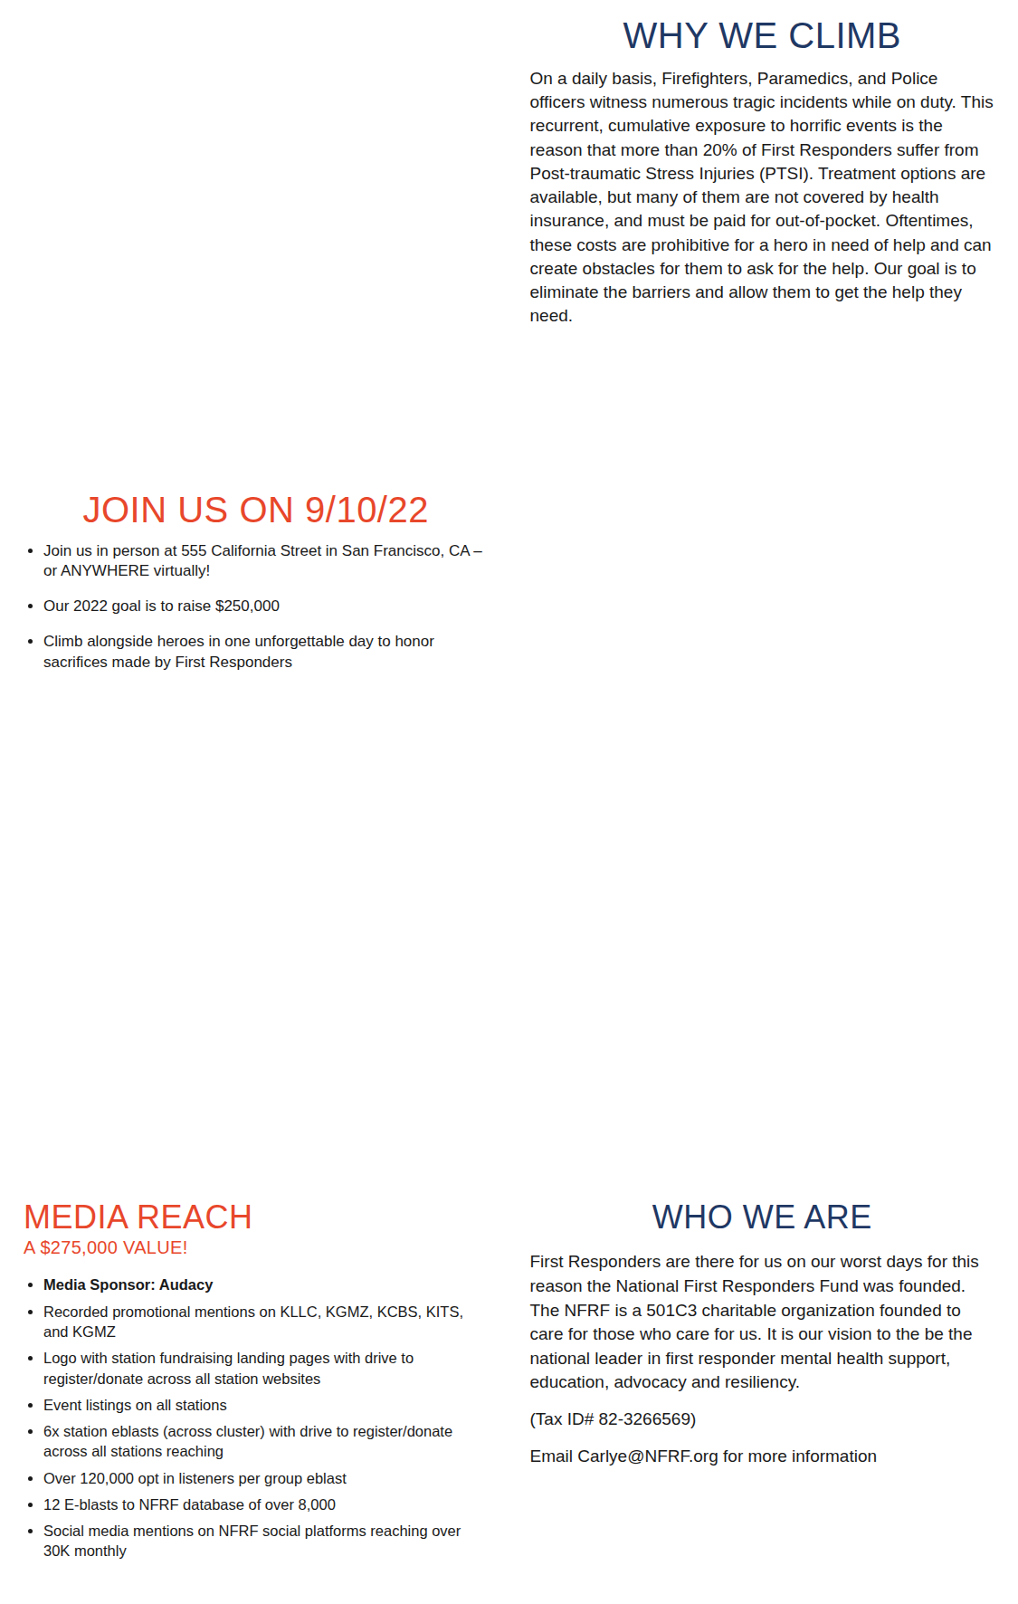JOIN US ON 9/10/22
Join us in person at 555 California Street in San Francisco, CA – or ANYWHERE virtually!
Our 2022 goal is to raise $250,000
Climb alongside heroes in one unforgettable day to honor sacrifices made by First Responders
WHY WE CLIMB
On a daily basis, Firefighters, Paramedics, and Police officers witness numerous tragic incidents while on duty. This recurrent, cumulative exposure to horrific events is the reason that more than 20% of First Responders suffer from Post-traumatic Stress Injuries (PTSI). Treatment options are available, but many of them are not covered by health insurance, and must be paid for out-of-pocket. Oftentimes, these costs are prohibitive for a hero in need of help and can create obstacles for them to ask for the help. Our goal is to eliminate the barriers and allow them to get the help they need.
MEDIA REACH
A $275,000 VALUE!
Media Sponsor: Audacy
Recorded promotional mentions on KLLC, KGMZ, KCBS, KITS, and KGMZ
Logo with station fundraising landing pages with drive to register/donate across all station websites
Event listings on all stations
6x station eblasts (across cluster) with drive to register/donate across all stations reaching
Over 120,000 opt in listeners per group eblast
12 E-blasts to NFRF database of over 8,000
Social media mentions on NFRF social platforms reaching over 30K monthly
WHO WE ARE
First Responders are there for us on our worst days for this reason the National First Responders Fund was founded. The NFRF is a 501C3 charitable organization founded to care for those who care for us. It is our vision to the be the national leader in first responder mental health support, education, advocacy and resiliency.
(Tax ID# 82-3266569)
Email Carlye@NFRF.org for more information